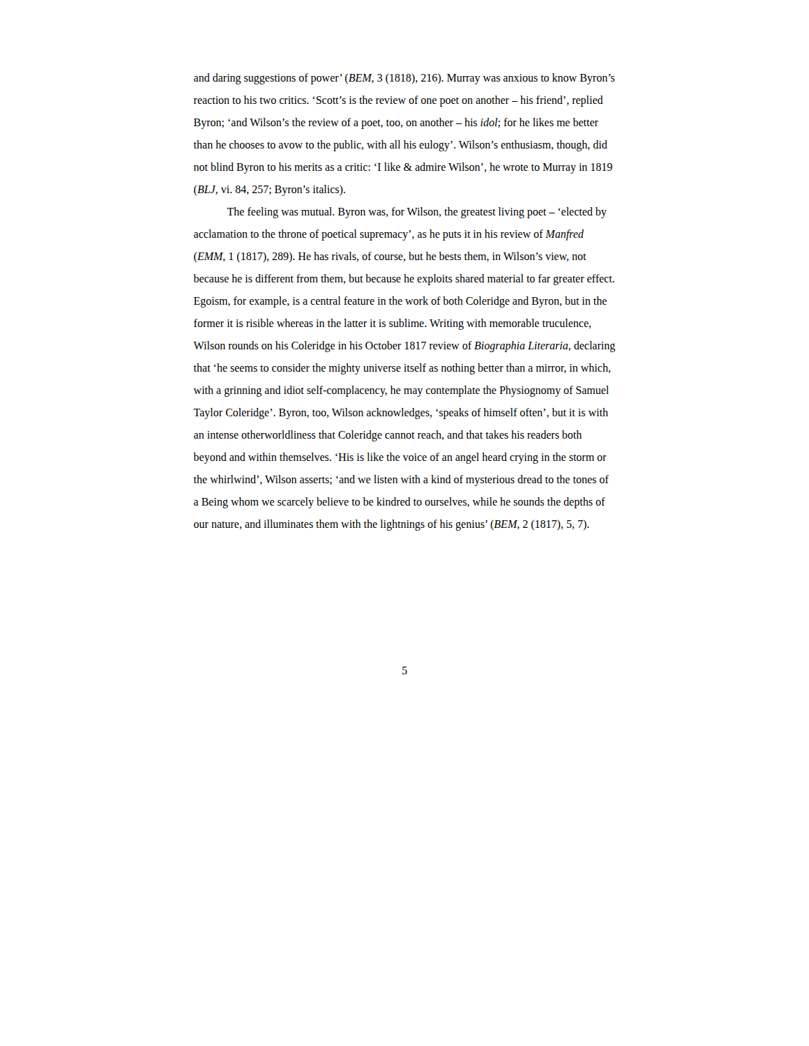and daring suggestions of power’ (BEM, 3 (1818), 216). Murray was anxious to know Byron’s reaction to his two critics. ‘Scott’s is the review of one poet on another – his friend’, replied Byron; ‘and Wilson’s the review of a poet, too, on another – his idol; for he likes me better than he chooses to avow to the public, with all his eulogy’. Wilson’s enthusiasm, though, did not blind Byron to his merits as a critic: ‘I like & admire Wilson’, he wrote to Murray in 1819 (BLJ, vi. 84, 257; Byron’s italics).
The feeling was mutual. Byron was, for Wilson, the greatest living poet – ‘elected by acclamation to the throne of poetical supremacy’, as he puts it in his review of Manfred (EMM, 1 (1817), 289). He has rivals, of course, but he bests them, in Wilson’s view, not because he is different from them, but because he exploits shared material to far greater effect. Egoism, for example, is a central feature in the work of both Coleridge and Byron, but in the former it is risible whereas in the latter it is sublime. Writing with memorable truculence, Wilson rounds on his Coleridge in his October 1817 review of Biographia Literaria, declaring that ‘he seems to consider the mighty universe itself as nothing better than a mirror, in which, with a grinning and idiot self-complacency, he may contemplate the Physiognomy of Samuel Taylor Coleridge’. Byron, too, Wilson acknowledges, ‘speaks of himself often’, but it is with an intense otherworldliness that Coleridge cannot reach, and that takes his readers both beyond and within themselves. ‘His is like the voice of an angel heard crying in the storm or the whirlwind’, Wilson asserts; ‘and we listen with a kind of mysterious dread to the tones of a Being whom we scarcely believe to be kindred to ourselves, while he sounds the depths of our nature, and illuminates them with the lightnings of his genius’ (BEM, 2 (1817), 5, 7).
5